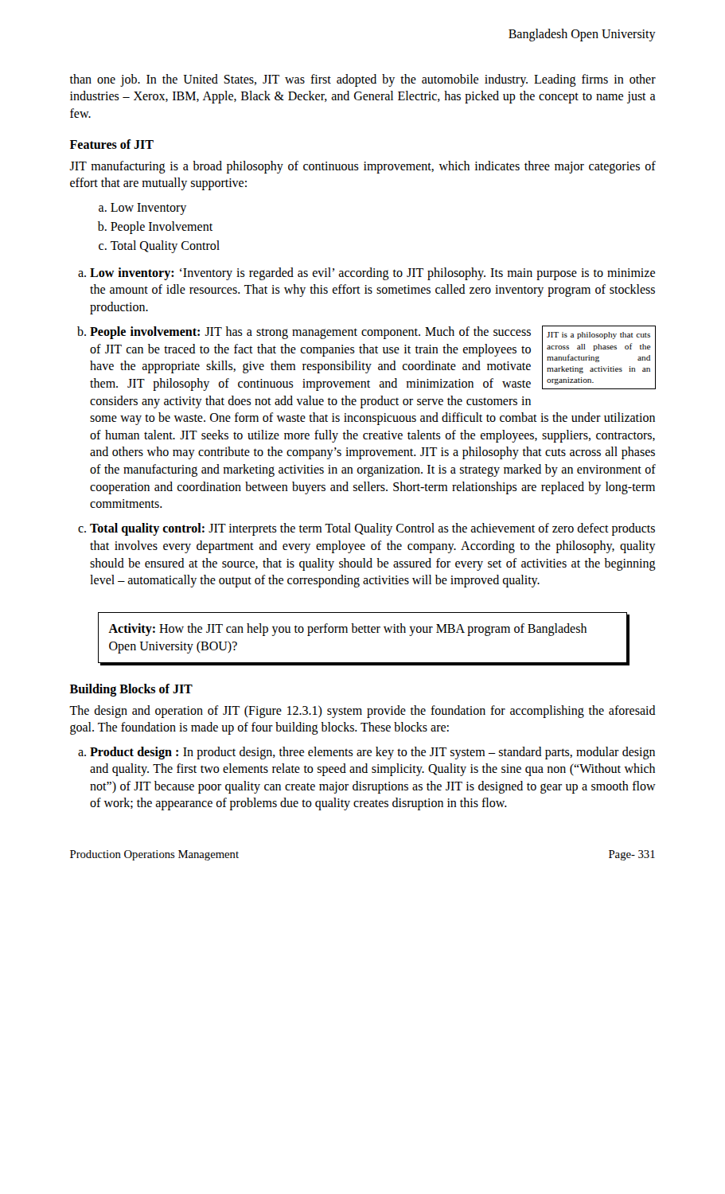Bangladesh Open University
than one job. In the United States, JIT was first adopted by the automobile industry. Leading firms in other industries – Xerox, IBM, Apple, Black & Decker, and General Electric, has picked up the concept to name just a few.
Features of JIT
JIT manufacturing is a broad philosophy of continuous improvement, which indicates three major categories of effort that are mutually supportive:
Low Inventory
People Involvement
Total Quality Control
Low inventory: ‘Inventory is regarded as evil’ according to JIT philosophy. Its main purpose is to minimize the amount of idle resources. That is why this effort is sometimes called zero inventory program of stockless production.
JIT is a philosophy that cuts across all phases of the manufacturing and marketing activities in an organization.
People involvement: JIT has a strong management component. Much of the success of JIT can be traced to the fact that the companies that use it train the employees to have the appropriate skills, give them responsibility and coordinate and motivate them. JIT philosophy of continuous improvement and minimization of waste considers any activity that does not add value to the product or serve the customers in some way to be waste. One form of waste that is inconspicuous and difficult to combat is the under utilization of human talent. JIT seeks to utilize more fully the creative talents of the employees, suppliers, contractors, and others who may contribute to the company’s improvement. JIT is a philosophy that cuts across all phases of the manufacturing and marketing activities in an organization. It is a strategy marked by an environment of cooperation and coordination between buyers and sellers. Short-term relationships are replaced by long-term commitments.
Total quality control: JIT interprets the term Total Quality Control as the achievement of zero defect products that involves every department and every employee of the company. According to the philosophy, quality should be ensured at the source, that is quality should be assured for every set of activities at the beginning level – automatically the output of the corresponding activities will be improved quality.
Activity: How the JIT can help you to perform better with your MBA program of Bangladesh Open University (BOU)?
Building Blocks of JIT
The design and operation of JIT (Figure 12.3.1) system provide the foundation for accomplishing the aforesaid goal. The foundation is made up of four building blocks. These blocks are:
Product design : In product design, three elements are key to the JIT system – standard parts, modular design and quality. The first two elements relate to speed and simplicity. Quality is the sine qua non (“Without which not”) of JIT because poor quality can create major disruptions as the JIT is designed to gear up a smooth flow of work; the appearance of problems due to quality creates disruption in this flow.
Production Operations Management Page- 331